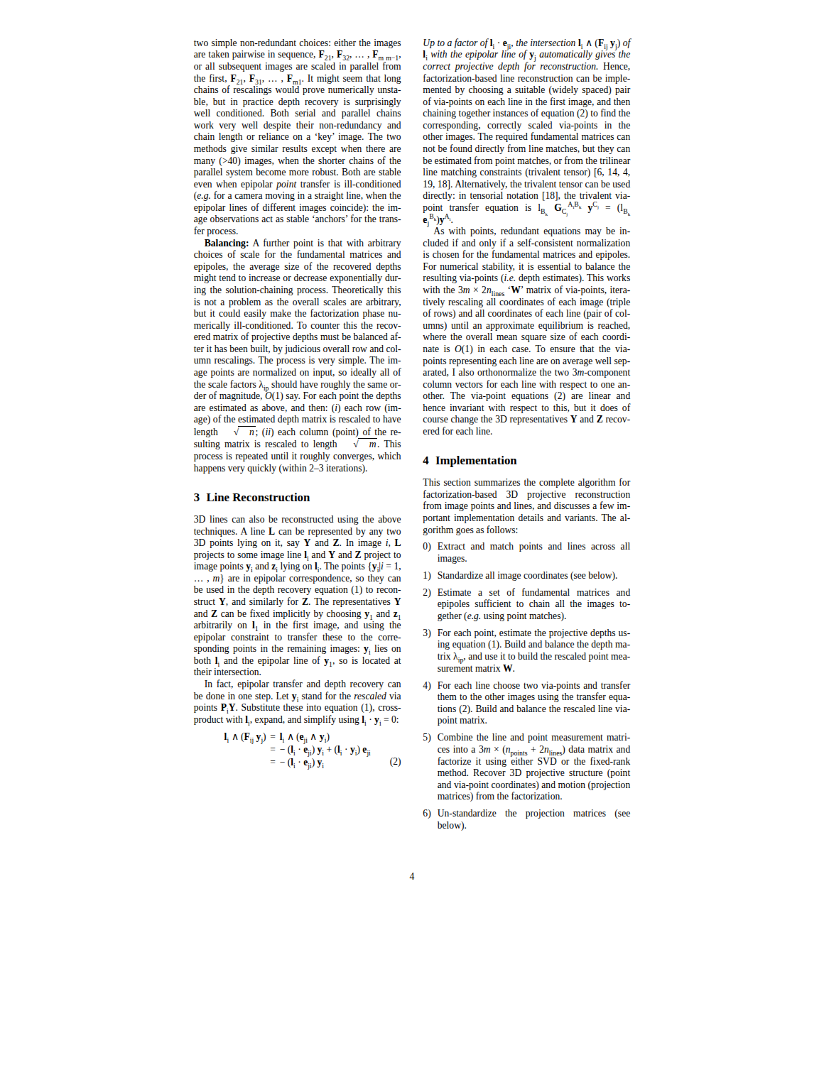two simple non-redundant choices: either the images are taken pairwise in sequence, F21, F32, … , Fm m−1, or all subsequent images are scaled in parallel from the first, F21, F31, … , Fm1. It might seem that long chains of rescalings would prove numerically unstable, but in practice depth recovery is surprisingly well conditioned. Both serial and parallel chains work very well despite their non-redundancy and chain length or reliance on a ‘key’ image. The two methods give similar results except when there are many (>40) images, when the shorter chains of the parallel system become more robust. Both are stable even when epipolar point transfer is ill-conditioned (e.g. for a camera moving in a straight line, when the epipolar lines of different images coincide): the image observations act as stable ‘anchors’ for the transfer process.
Balancing: A further point is that with arbitrary choices of scale for the fundamental matrices and epipoles, the average size of the recovered depths might tend to increase or decrease exponentially during the solution-chaining process. Theoretically this is not a problem as the overall scales are arbitrary, but it could easily make the factorization phase numerically ill-conditioned. To counter this the recovered matrix of projective depths must be balanced after it has been built, by judicious overall row and column rescalings. The process is very simple. The image points are normalized on input, so ideally all of the scale factors λip should have roughly the same order of magnitude, O(1) say. For each point the depths are estimated as above, and then: (i) each row (image) of the estimated depth matrix is rescaled to have length n; (ii) each column (point) of the resulting matrix is rescaled to length m. This process is repeated until it roughly converges, which happens very quickly (within 2–3 iterations).
3 Line Reconstruction
3D lines can also be reconstructed using the above techniques. A line L can be represented by any two 3D points lying on it, say Y and Z. In image i, L projects to some image line li and Y and Z project to image points yi and zi lying on li. The points {yi|i = 1, … , m} are in epipolar correspondence, so they can be used in the depth recovery equation (1) to reconstruct Y, and similarly for Z. The representatives Y and Z can be fixed implicitly by choosing y1 and z1 arbitrarily on l1 in the first image, and using the epipolar constraint to transfer these to the corresponding points in the remaining images: yi lies on both li and the epipolar line of y1, so is located at their intersection.
In fact, epipolar transfer and depth recovery can be done in one step. Let yi stand for the rescaled via points PiY. Substitute these into equation (1), cross-product with li, expand, and simplify using li · yi = 0:
| l i ∧ ( F ij y j ) | = | l i ∧ ( e ji ∧ y i ) |
| | = | − ( l i · e ji ) y i + ( l i · y i ) e ji |
| | = | − ( l i · e ji ) y i |
(2)
Up to a factor of li · eji, the intersection li ∧ (Fij yj) of li with the epipolar line of yj automatically gives the correct projective depth for reconstruction. Hence, factorization-based line reconstruction can be implemented by choosing a suitable (widely spaced) pair of via-points on each line in the first image, and then chaining together instances of equation (2) to find the corresponding, correctly scaled via-points in the other images. The required fundamental matrices can not be found directly from line matches, but they can be estimated from point matches, or from the trilinear line matching constraints (trivalent tensor) [6, 14, 4, 19, 18]. Alternatively, the trivalent tensor can be used directly: in tensorial notation [18], the trivalent via-point transfer equation is lBk GCjAiBk yCj = (lBk ejBk)yAi.
As with points, redundant equations may be included if and only if a self-consistent normalization is chosen for the fundamental matrices and epipoles. For numerical stability, it is essential to balance the resulting via-points (i.e. depth estimates). This works with the 3m × 2nlines ‘W’ matrix of via-points, iteratively rescaling all coordinates of each image (triple of rows) and all coordinates of each line (pair of columns) until an approximate equilibrium is reached, where the overall mean square size of each coordinate is O(1) in each case. To ensure that the via-points representing each line are on average well separated, I also orthonormalize the two 3m-component column vectors for each line with respect to one another. The via-point equations (2) are linear and hence invariant with respect to this, but it does of course change the 3D representatives Y and Z recovered for each line.
4 Implementation
This section summarizes the complete algorithm for factorization-based 3D projective reconstruction from image points and lines, and discusses a few important implementation details and variants. The algorithm goes as follows:
Extract and match points and lines across all images.
Standardize all image coordinates (see below).
Estimate a set of fundamental matrices and epipoles sufficient to chain all the images together (e.g. using point matches).
For each point, estimate the projective depths using equation (1). Build and balance the depth matrix λip, and use it to build the rescaled point measurement matrix W.
For each line choose two via-points and transfer them to the other images using the transfer equations (2). Build and balance the rescaled line via-point matrix.
Combine the line and point measurement matrices into a 3m × (npoints + 2nlines) data matrix and factorize it using either SVD or the fixed-rank method. Recover 3D projective structure (point and via-point coordinates) and motion (projection matrices) from the factorization.
Un-standardize the projection matrices (see below).
4